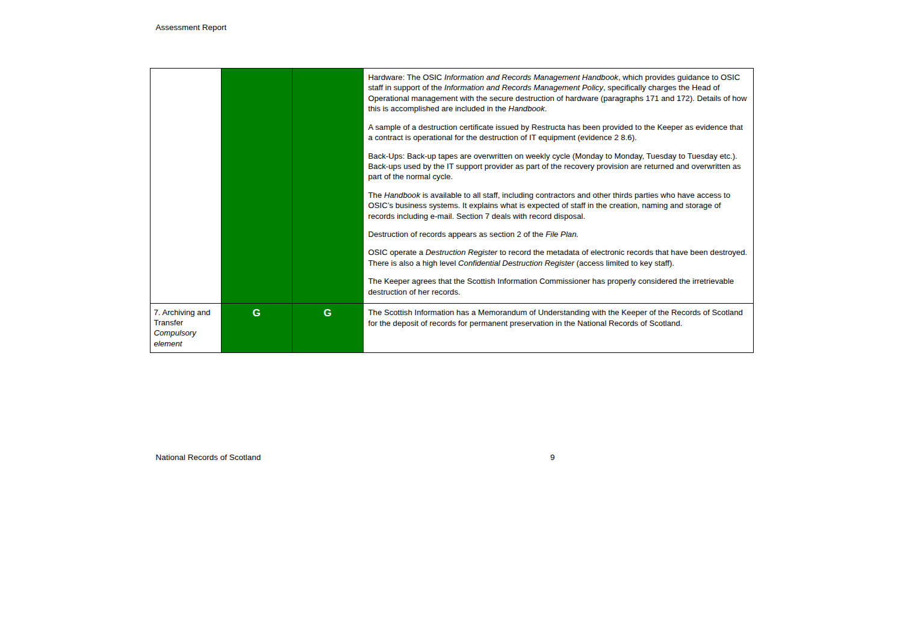Assessment Report
| | | | Hardware: The OSIC Information and Records Management Handbook , which provides guidance to OSIC staff in support of the Information and Records Management Policy , specifically charges the Head of Operational management with the secure destruction of hardware (paragraphs 171 and 172). Details of how this is accomplished are included in the Handbook . A sample of a destruction certificate issued by Restructa has been provided to the Keeper as evidence that a contract is operational for the destruction of IT equipment (evidence 2 8.6). Back-Ups: Back-up tapes are overwritten on weekly cycle (Monday to Monday, Tuesday to Tuesday etc.). Back-ups used by the IT support provider as part of the recovery provision are returned and overwritten as part of the normal cycle. The Handbook is available to all staff, including contractors and other thirds parties who have access to OSIC’s business systems. It explains what is expected of staff in the creation, naming and storage of records including e-mail. Section 7 deals with record disposal. Destruction of records appears as section 2 of the File Plan. OSIC operate a Destruction Register to record the metadata of electronic records that have been destroyed. There is also a high level Confidential Destruction Register (access limited to key staff). The Keeper agrees that the Scottish Information Commissioner has properly considered the irretrievable destruction of her records. |
| 7. Archiving and Transfer Compulsory element | G | G | The Scottish Information has a Memorandum of Understanding with the Keeper of the Records of Scotland for the deposit of records for permanent preservation in the National Records of Scotland. |
National Records of Scotland
9